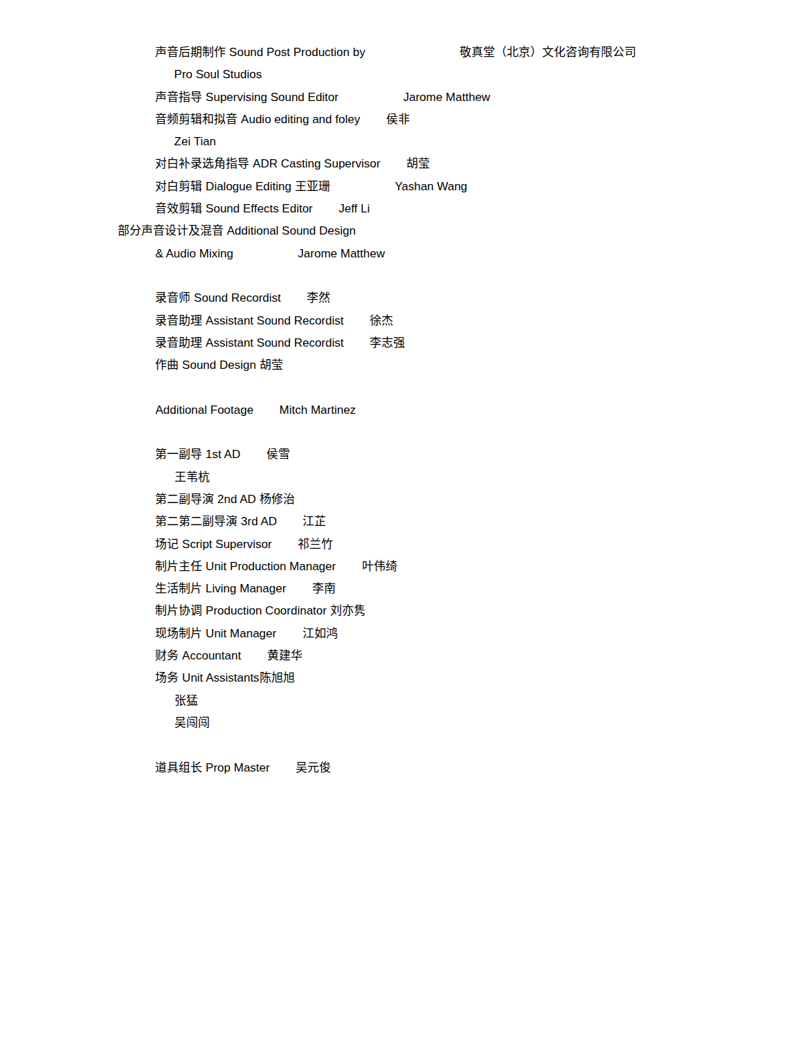声音后期制作 Sound Post Production by 敬真堂（北京）文化咨询有限公司
Pro Soul Studios
声音指导 Supervising Sound Editor Jarome Matthew
音频剪辑和拟音 Audio editing and foley 侯非
Zei Tian
对白补录选角指导 ADR Casting Supervisor 胡莹
对白剪辑 Dialogue Editing 王亚珊 Yashan Wang
音效剪辑 Sound Effects Editor Jeff Li
部分声音设计及混音 Additional Sound Design
& Audio Mixing Jarome Matthew
录音师 Sound Recordist 李然
录音助理 Assistant Sound Recordist 徐杰
录音助理 Assistant Sound Recordist 李志强
作曲 Sound Design 胡莹
Additional Footage Mitch Martinez
第一副导 1st AD 侯雪
王苇杭
第二副导演 2nd AD 杨修治
第二第二副导演 3rd AD 江芷
场记 Script Supervisor 祁兰竹
制片主任 Unit Production Manager 叶伟绮
生活制片 Living Manager 李南
制片协调 Production Coordinator 刘亦隽
现场制片 Unit Manager 江如鸿
财务 Accountant 黄建华
场务 Unit Assistants陈旭旭
张猛
吴闯闯
道具组长 Prop Master 吴元俊